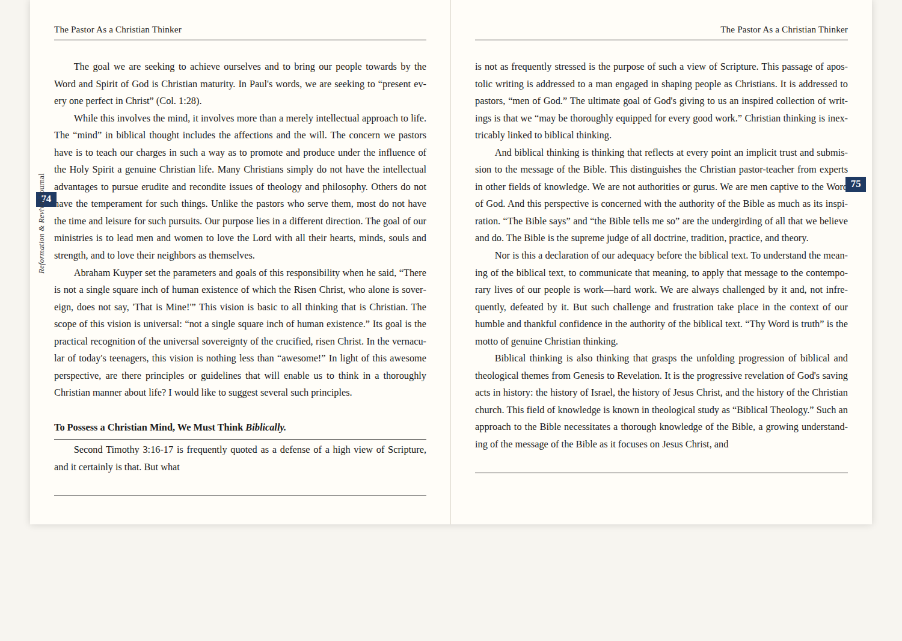The Pastor As a Christian Thinker
74
Reformation & Revival Journal
The goal we are seeking to achieve ourselves and to bring our people towards by the Word and Spirit of God is Christian maturity. In Paul's words, we are seeking to “present every one perfect in Christ” (Col. 1:28).
While this involves the mind, it involves more than a merely intellectual approach to life. The “mind” in biblical thought includes the affections and the will. The concern we pastors have is to teach our charges in such a way as to promote and produce under the influence of the Holy Spirit a genuine Christian life. Many Christians simply do not have the intellectual advantages to pursue erudite and recondite issues of theology and philosophy. Others do not have the temperament for such things. Unlike the pastors who serve them, most do not have the time and leisure for such pursuits. Our purpose lies in a different direction. The goal of our ministries is to lead men and women to love the Lord with all their hearts, minds, souls and strength, and to love their neighbors as themselves.
Abraham Kuyper set the parameters and goals of this responsibility when he said, “There is not a single square inch of human existence of which the Risen Christ, who alone is sovereign, does not say, 'That is Mine!'” This vision is basic to all thinking that is Christian. The scope of this vision is universal: “not a single square inch of human existence.” Its goal is the practical recognition of the universal sovereignty of the crucified, risen Christ. In the vernacular of today's teenagers, this vision is nothing less than “awesome!” In light of this awesome perspective, are there principles or guidelines that will enable us to think in a thoroughly Christian manner about life? I would like to suggest several such principles.
To Possess a Christian Mind, We Must Think Biblically.
Second Timothy 3:16-17 is frequently quoted as a defense of a high view of Scripture, and it certainly is that. But what
The Pastor As a Christian Thinker
75
is not as frequently stressed is the purpose of such a view of Scripture. This passage of apostolic writing is addressed to a man engaged in shaping people as Christians. It is addressed to pastors, “men of God.” The ultimate goal of God's giving to us an inspired collection of writings is that we “may be thoroughly equipped for every good work.” Christian thinking is inextricably linked to biblical thinking.
And biblical thinking is thinking that reflects at every point an implicit trust and submission to the message of the Bible. This distinguishes the Christian pastor-teacher from experts in other fields of knowledge. We are not authorities or gurus. We are men captive to the Word of God. And this perspective is concerned with the authority of the Bible as much as its inspiration. “The Bible says” and “the Bible tells me so” are the undergirding of all that we believe and do. The Bible is the supreme judge of all doctrine, tradition, practice, and theory.
Nor is this a declaration of our adequacy before the biblical text. To understand the meaning of the biblical text, to communicate that meaning, to apply that message to the contemporary lives of our people is work—hard work. We are always challenged by it and, not infrequently, defeated by it. But such challenge and frustration take place in the context of our humble and thankful confidence in the authority of the biblical text. “Thy Word is truth” is the motto of genuine Christian thinking.
Biblical thinking is also thinking that grasps the unfolding progression of biblical and theological themes from Genesis to Revelation. It is the progressive revelation of God's saving acts in history: the history of Israel, the history of Jesus Christ, and the history of the Christian church. This field of knowledge is known in theological study as “Biblical Theology.” Such an approach to the Bible necessitates a thorough knowledge of the Bible, a growing understanding of the message of the Bible as it focuses on Jesus Christ, and